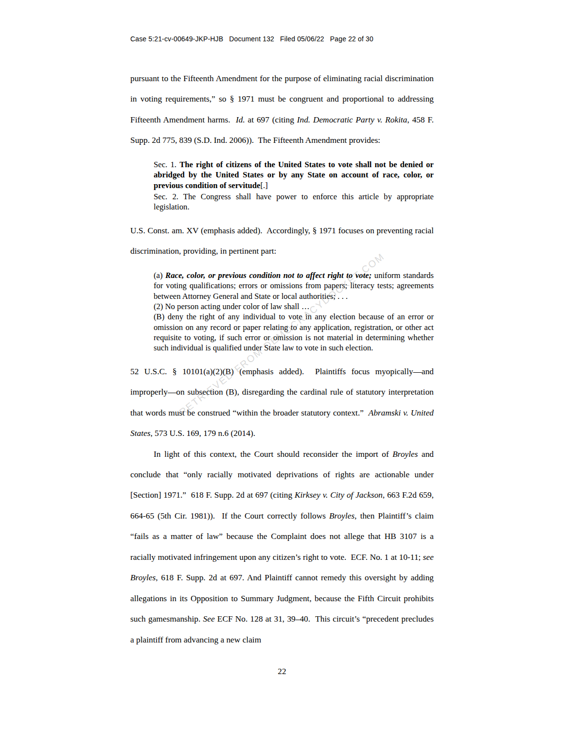Case 5:21-cv-00649-JKP-HJB Document 132 Filed 05/06/22 Page 22 of 30
RETRIEVED FROM DEMOCRACYDOCKET.COM
pursuant to the Fifteenth Amendment for the purpose of eliminating racial discrimination in voting requirements,” so § 1971 must be congruent and proportional to addressing Fifteenth Amendment harms. Id. at 697 (citing Ind. Democratic Party v. Rokita, 458 F. Supp. 2d 775, 839 (S.D. Ind. 2006)). The Fifteenth Amendment provides:
Sec. 1. The right of citizens of the United States to vote shall not be denied or abridged by the United States or by any State on account of race, color, or previous condition of servitude[.]
Sec. 2. The Congress shall have power to enforce this article by appropriate legislation.
U.S. Const. am. XV (emphasis added). Accordingly, § 1971 focuses on preventing racial discrimination, providing, in pertinent part:
(a) Race, color, or previous condition not to affect right to vote; uniform standards for voting qualifications; errors or omissions from papers; literacy tests; agreements between Attorney General and State or local authorities; . . .
(2) No person acting under color of law shall …
(B) deny the right of any individual to vote in any election because of an error or omission on any record or paper relating to any application, registration, or other act requisite to voting, if such error or omission is not material in determining whether such individual is qualified under State law to vote in such election.
52 U.S.C. § 10101(a)(2)(B) (emphasis added). Plaintiffs focus myopically—and improperly—on subsection (B), disregarding the cardinal rule of statutory interpretation that words must be construed “within the broader statutory context.” Abramski v. United States, 573 U.S. 169, 179 n.6 (2014).
In light of this context, the Court should reconsider the import of Broyles and conclude that “only racially motivated deprivations of rights are actionable under [Section] 1971.” 618 F. Supp. 2d at 697 (citing Kirksey v. City of Jackson, 663 F.2d 659, 664-65 (5th Cir. 1981)). If the Court correctly follows Broyles, then Plaintiff’s claim “fails as a matter of law” because the Complaint does not allege that HB 3107 is a racially motivated infringement upon any citizen’s right to vote. ECF. No. 1 at 10-11; see Broyles, 618 F. Supp. 2d at 697. And Plaintiff cannot remedy this oversight by adding allegations in its Opposition to Summary Judgment, because the Fifth Circuit prohibits such gamesmanship. See ECF No. 128 at 31, 39–40. This circuit’s “precedent precludes a plaintiff from advancing a new claim
22